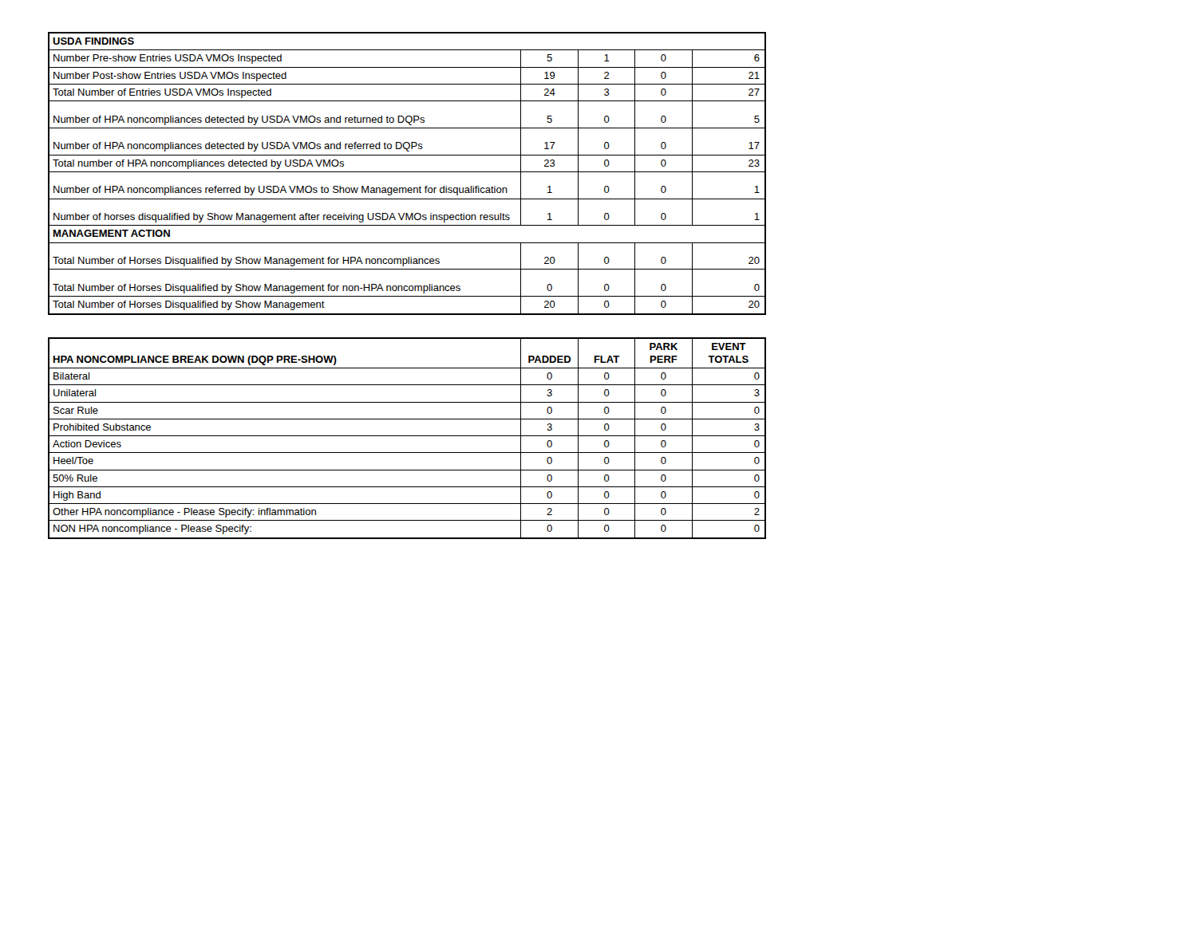| USDA FINDINGS |
| Number Pre-show Entries USDA VMOs Inspected | 5 | 1 | 0 | 6 |
| Number Post-show Entries USDA VMOs Inspected | 19 | 2 | 0 | 21 |
| Total Number of Entries USDA VMOs Inspected | 24 | 3 | 0 | 27 |
| Number of HPA noncompliances detected by USDA VMOs and returned to DQPs | 5 | 0 | 0 | 5 |
| Number of HPA noncompliances detected by USDA VMOs and referred to DQPs | 17 | 0 | 0 | 17 |
| Total number of HPA noncompliances detected by USDA VMOs | 23 | 0 | 0 | 23 |
| Number of HPA noncompliances referred by USDA VMOs to Show Management for disqualification | 1 | 0 | 0 | 1 |
| Number of horses disqualified by Show Management after receiving USDA VMOs inspection results | 1 | 0 | 0 | 1 |
| MANAGEMENT ACTION |
| Total Number of Horses Disqualified by Show Management for HPA noncompliances | 20 | 0 | 0 | 20 |
| Total Number of Horses Disqualified by Show Management for non-HPA noncompliances | 0 | 0 | 0 | 0 |
| Total Number of Horses Disqualified by Show Management | 20 | 0 | 0 | 20 |
| HPA NONCOMPLIANCE BREAK DOWN (DQP PRE-SHOW) | PADDED | FLAT | PARK PERF | EVENT TOTALS |
| --- | --- | --- | --- | --- |
| Bilateral | 0 | 0 | 0 | 0 |
| Unilateral | 3 | 0 | 0 | 3 |
| Scar Rule | 0 | 0 | 0 | 0 |
| Prohibited Substance | 3 | 0 | 0 | 3 |
| Action Devices | 0 | 0 | 0 | 0 |
| Heel/Toe | 0 | 0 | 0 | 0 |
| 50% Rule | 0 | 0 | 0 | 0 |
| High Band | 0 | 0 | 0 | 0 |
| Other HPA noncompliance - Please Specify: inflammation | 2 | 0 | 0 | 2 |
| NON HPA noncompliance - Please Specify: | 0 | 0 | 0 | 0 |